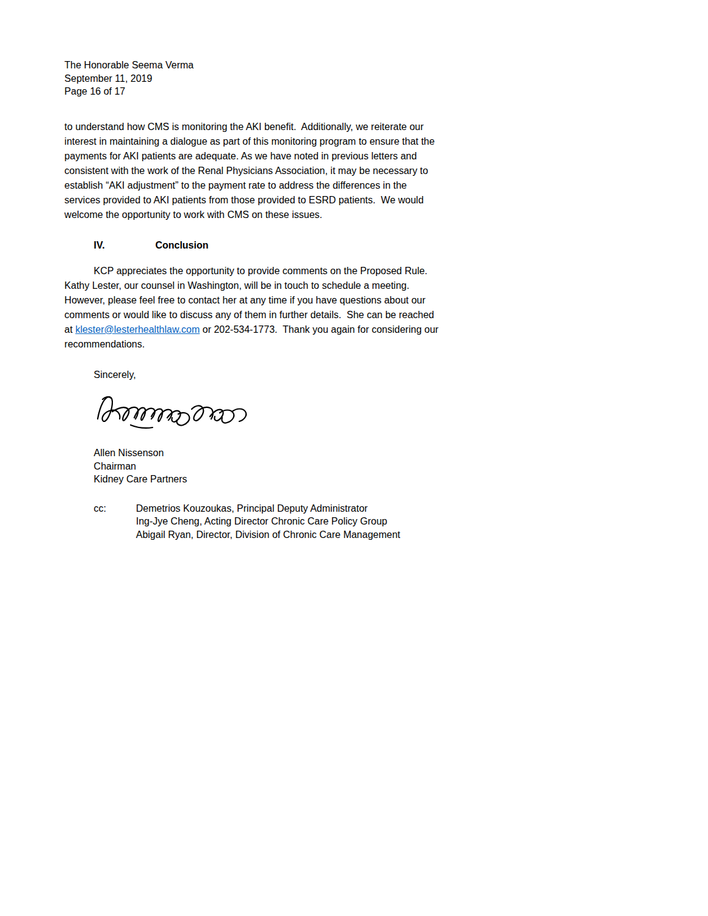The Honorable Seema Verma
September 11, 2019
Page 16 of 17
to understand how CMS is monitoring the AKI benefit. Additionally, we reiterate our interest in maintaining a dialogue as part of this monitoring program to ensure that the payments for AKI patients are adequate. As we have noted in previous letters and consistent with the work of the Renal Physicians Association, it may be necessary to establish “AKI adjustment” to the payment rate to address the differences in the services provided to AKI patients from those provided to ESRD patients. We would welcome the opportunity to work with CMS on these issues.
IV. Conclusion
KCP appreciates the opportunity to provide comments on the Proposed Rule. Kathy Lester, our counsel in Washington, will be in touch to schedule a meeting. However, please feel free to contact her at any time if you have questions about our comments or would like to discuss any of them in further details. She can be reached at klester@lesterhealthlaw.com or 202-534-1773. Thank you again for considering our recommendations.
Sincerely,
Allen Nissenson
Chairman
Kidney Care Partners
cc:
Demetrios Kouzoukas, Principal Deputy Administrator
Ing-Jye Cheng, Acting Director Chronic Care Policy Group
Abigail Ryan, Director, Division of Chronic Care Management